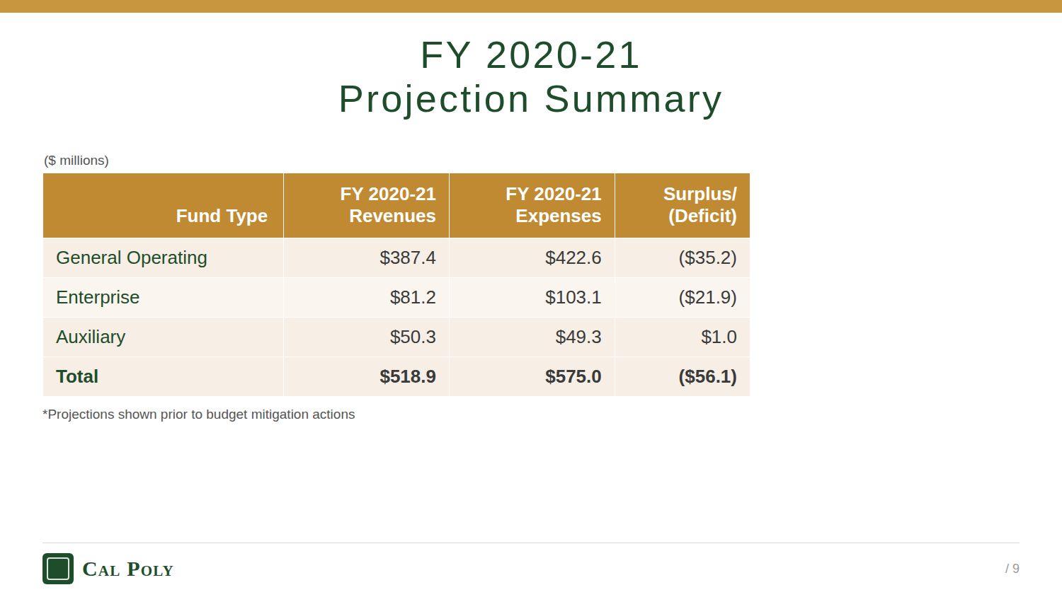FY 2020-21Projection Summary
($ millions)
| Fund Type | FY 2020-21 Revenues | FY 2020-21 Expenses | Surplus/ (Deficit) |
| --- | --- | --- | --- |
| General Operating | $387.4 | $422.6 | ($35.2) |
| Enterprise | $81.2 | $103.1 | ($21.9) |
| Auxiliary | $50.3 | $49.3 | $1.0 |
| Total | $518.9 | $575.0 | ($56.1) |
*Projections shown prior to budget mitigation actions
Cal Poly
/ 9